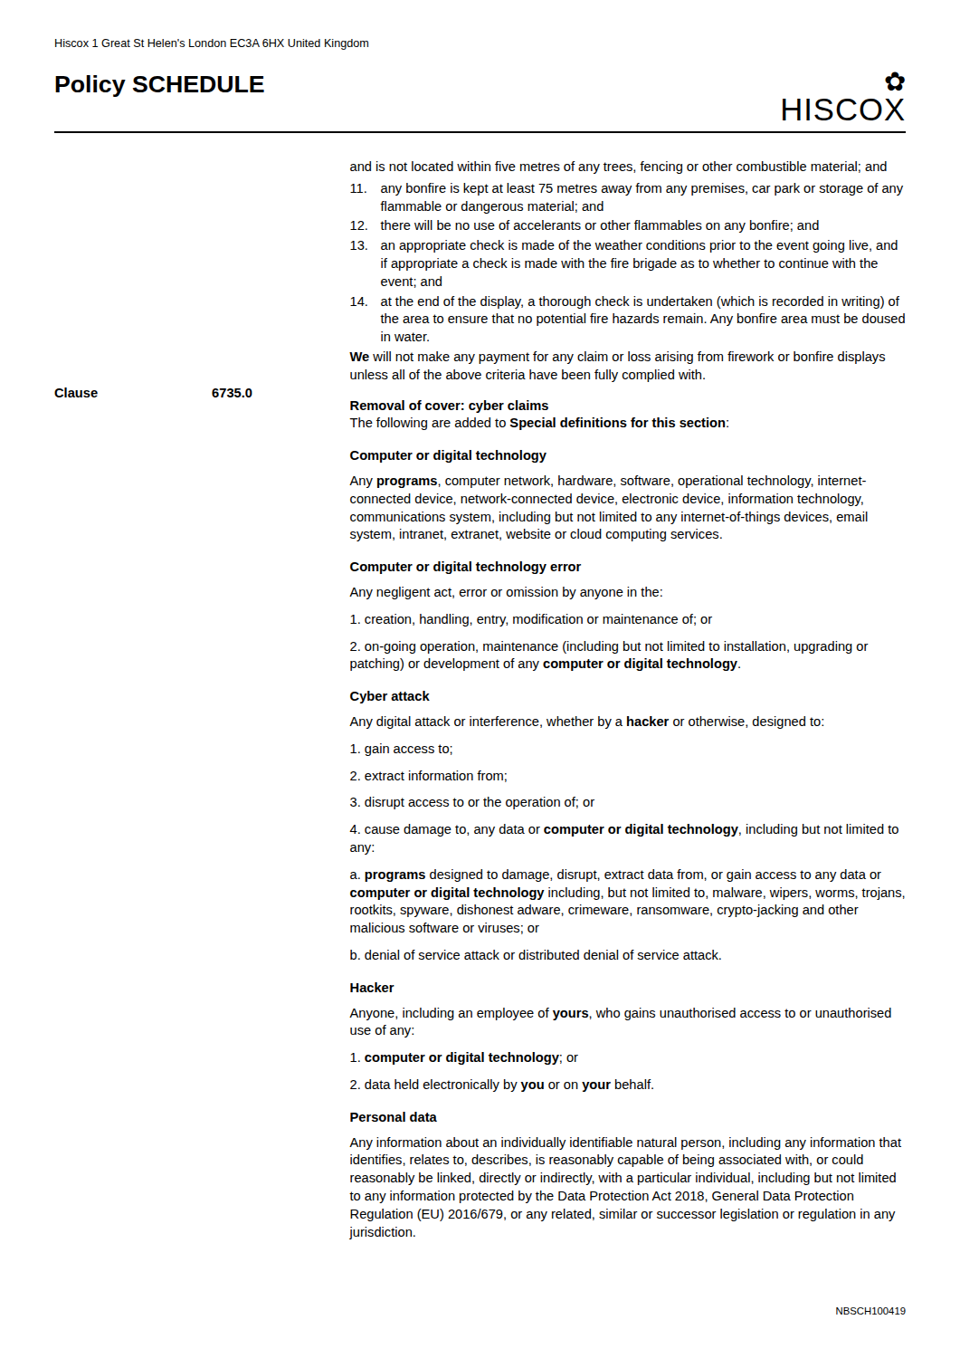Hiscox 1 Great St Helen's London EC3A 6HX United Kingdom
Policy SCHEDULE
✿
HISCOX
Clause 6735.0
and is not located within five metres of any trees, fencing or other combustible material; and
11.
any bonfire is kept at least 75 metres away from any premises, car park or storage of any flammable or dangerous material; and
12.
there will be no use of accelerants or other flammables on any bonfire; and
13.
an appropriate check is made of the weather conditions prior to the event going live, and if appropriate a check is made with the fire brigade as to whether to continue with the event; and
14.
at the end of the display, a thorough check is undertaken (which is recorded in writing) of the area to ensure that no potential fire hazards remain. Any bonfire area must be doused in water.
We will not make any payment for any claim or loss arising from firework or bonfire displays unless all of the above criteria have been fully complied with.
Removal of cover: cyber claims
The following are added to Special definitions for this section:
Computer or digital technology
Any programs, computer network, hardware, software, operational technology, internet-connected device, network-connected device, electronic device, information technology, communications system, including but not limited to any internet-of-things devices, email system, intranet, extranet, website or cloud computing services.
Computer or digital technology error
Any negligent act, error or omission by anyone in the:
1. creation, handling, entry, modification or maintenance of; or
2. on-going operation, maintenance (including but not limited to installation, upgrading or patching) or development of any computer or digital technology.
Cyber attack
Any digital attack or interference, whether by a hacker or otherwise, designed to:
1. gain access to;
2. extract information from;
3. disrupt access to or the operation of; or
4. cause damage to, any data or computer or digital technology, including but not limited to any:
a. programs designed to damage, disrupt, extract data from, or gain access to any data or computer or digital technology including, but not limited to, malware, wipers, worms, trojans, rootkits, spyware, dishonest adware, crimeware, ransomware, crypto-jacking and other malicious software or viruses; or
b. denial of service attack or distributed denial of service attack.
Hacker
Anyone, including an employee of yours, who gains unauthorised access to or unauthorised use of any:
1. computer or digital technology; or
2. data held electronically by you or on your behalf.
Personal data
Any information about an individually identifiable natural person, including any information that identifies, relates to, describes, is reasonably capable of being associated with, or could reasonably be linked, directly or indirectly, with a particular individual, including but not limited to any information protected by the Data Protection Act 2018, General Data Protection Regulation (EU) 2016/679, or any related, similar or successor legislation or regulation in any jurisdiction.
NBSCH100419